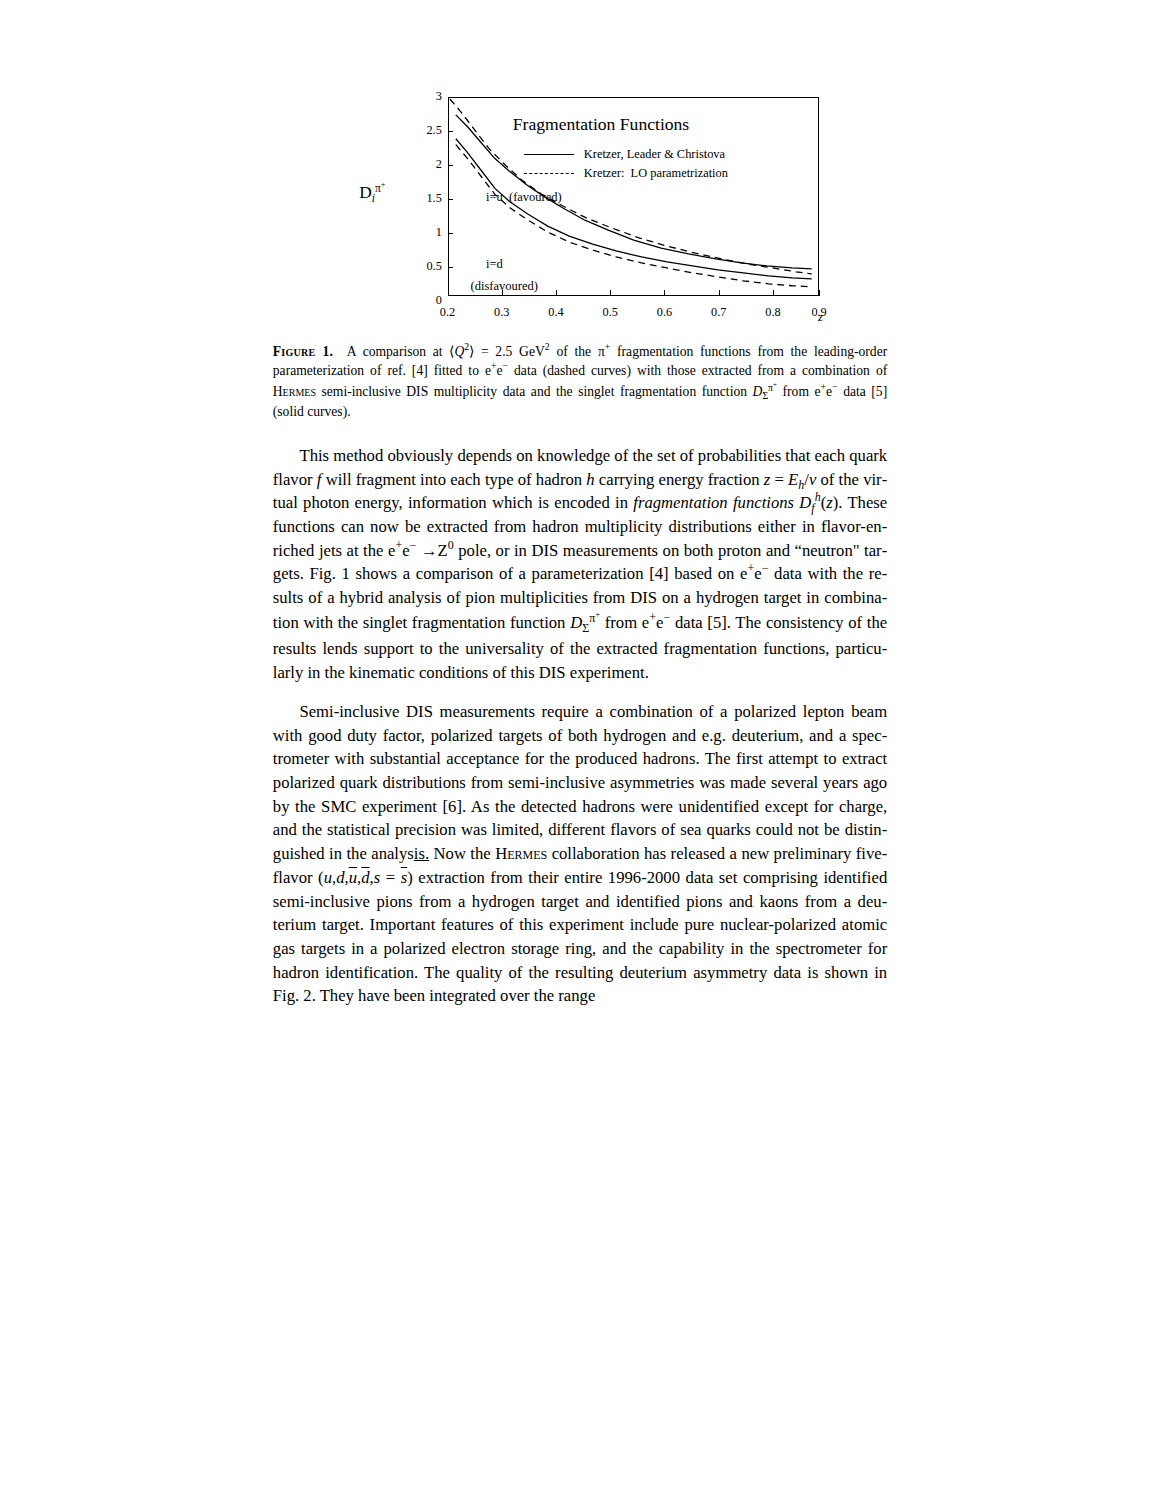3
2.5
2
1.5
1
0.5
0
Diπ+
0.2
0.3
0.4
0.5
0.6
0.7
0.8
0.9
z
Fragmentation Functions
Kretzer, Leader & Christova
Kretzer: LO parametrization
i=u (favoured)
i=d
(disfavoured)
Figure 1. A comparison at ⟨Q2⟩ = 2.5 GeV2 of the π+ fragmentation functions from the leading-order parameterization of ref. [4] fitted to e+e− data (dashed curves) with those extracted from a combination of Hermes semi-inclusive DIS multiplicity data and the singlet fragmentation function DΣπ+ from e+e− data [5] (solid curves).
This method obviously depends on knowledge of the set of probabilities that each quark flavor f will fragment into each type of hadron h carrying energy fraction z = Eh/ν of the virtual photon energy, information which is encoded in fragmentation functions Dfh(z). These functions can now be extracted from hadron multiplicity distributions either in flavor-enriched jets at the e+e− →Z0 pole, or in DIS measurements on both proton and “neutron" targets. Fig. 1 shows a comparison of a parameterization [4] based on e+e− data with the results of a hybrid analysis of pion multiplicities from DIS on a hydrogen target in combination with the singlet fragmentation function DΣπ+ from e+e− data [5]. The consistency of the results lends support to the universality of the extracted fragmentation functions, particularly in the kinematic conditions of this DIS experiment.
Semi-inclusive DIS measurements require a combination of a polarized lepton beam with good duty factor, polarized targets of both hydrogen and e.g. deuterium, and a spectrometer with substantial acceptance for the produced hadrons. The first attempt to extract polarized quark distributions from semi-inclusive asymmetries was made several years ago by the SMC experiment [6]. As the detected hadrons were unidentified except for charge, and the statistical precision was limited, different flavors of sea quarks could not be distinguished in the analysis. Now the Hermes collaboration has released a new preliminary five-flavor (u,d,u,d,s = s) extraction from their entire 1996-2000 data set comprising identified semi-inclusive pions from a hydrogen target and identified pions and kaons from a deuterium target. Important features of this experiment include pure nuclear-polarized atomic gas targets in a polarized electron storage ring, and the capability in the spectrometer for hadron identification. The quality of the resulting deuterium asymmetry data is shown in Fig. 2. They have been integrated over the range